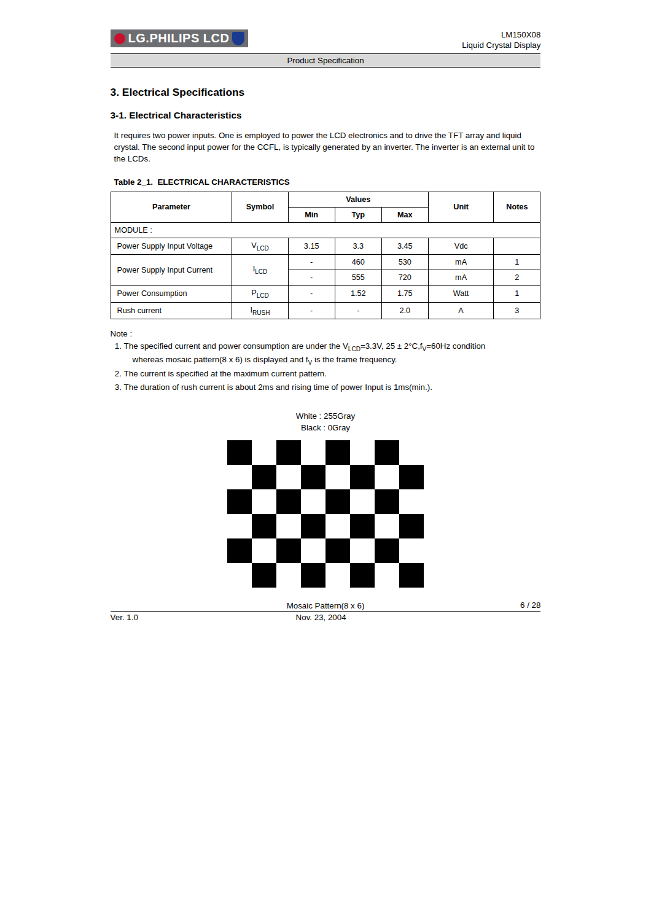LG.PHILIPS LCD
LM150X08
Liquid Crystal Display
Product Specification
3. Electrical Specifications
3-1. Electrical Characteristics
It requires two power inputs. One is employed to power the LCD electronics and to drive the TFT array and liquid crystal. The second input power for the CCFL, is typically generated by an inverter. The inverter is an external unit to the LCDs.
Table 2_1. ELECTRICAL CHARACTERISTICS
| Parameter | Symbol | Values | Unit | Notes |
| --- | --- | --- | --- | --- |
| Min | Typ | Max |
| MODULE : |
| Power Supply Input Voltage | V LCD | 3.15 | 3.3 | 3.45 | Vdc | |
| Power Supply Input Current | I LCD | - | 460 | 530 | mA | 1 |
| - | 555 | 720 | mA | 2 |
| Power Consumption | P LCD | - | 1.52 | 1.75 | Watt | 1 |
| Rush current | I RUSH | - | - | 2.0 | A | 3 |
Note :
The specified current and power consumption are under the VLCD=3.3V, 25 ± 2°C,fV=60Hz condition whereas mosaic pattern(8 x 6) is displayed and fV is the frame frequency.
The current is specified at the maximum current pattern.
The duration of rush current is about 2ms and rising time of power Input is 1ms(min.).
White : 255Gray
Black : 0Gray
Mosaic Pattern(8 x 6)
6 / 28
Ver. 1.0
Nov. 23, 2004